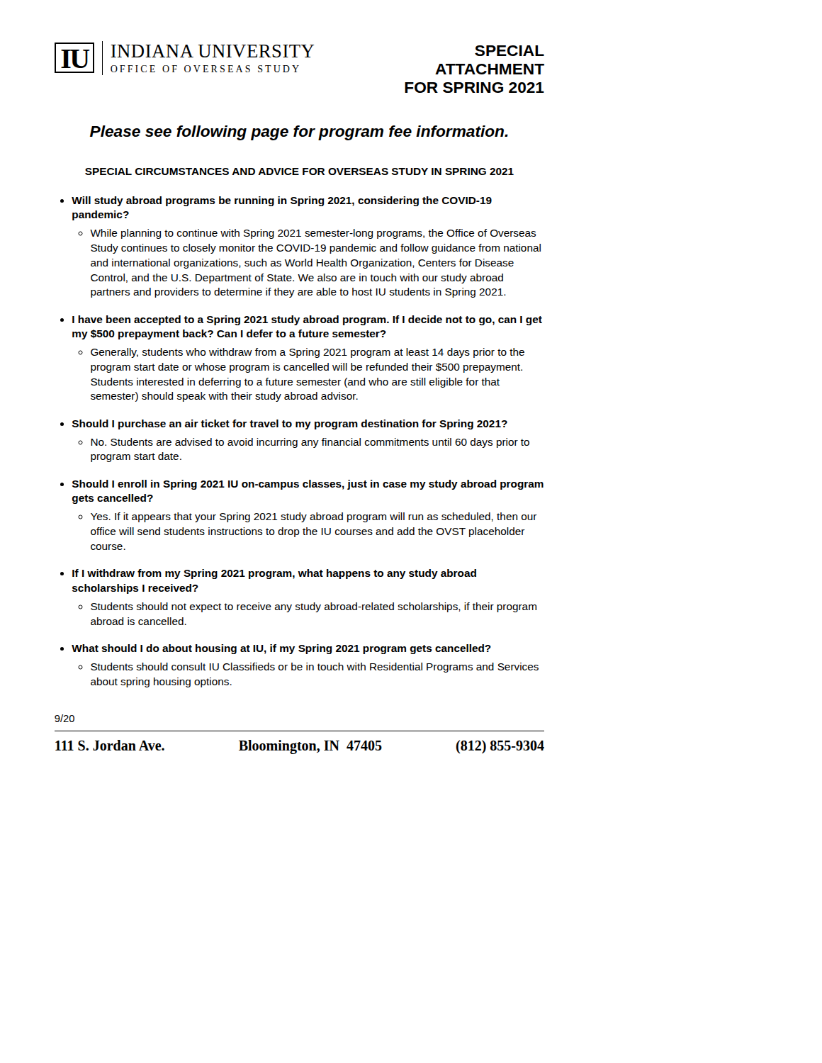IU
INDIANA UNIVERSITY OFFICE OF OVERSEAS STUDY
SPECIAL
ATTACHMENT
FOR SPRING 2021
Please see following page for program fee information.
SPECIAL CIRCUMSTANCES AND ADVICE FOR OVERSEAS STUDY IN SPRING 2021
Will study abroad programs be running in Spring 2021, considering the COVID-19 pandemic?
While planning to continue with Spring 2021 semester-long programs, the Office of Overseas Study continues to closely monitor the COVID-19 pandemic and follow guidance from national and international organizations, such as World Health Organization, Centers for Disease Control, and the U.S. Department of State. We also are in touch with our study abroad partners and providers to determine if they are able to host IU students in Spring 2021.
I have been accepted to a Spring 2021 study abroad program. If I decide not to go, can I get my $500 prepayment back? Can I defer to a future semester?
Generally, students who withdraw from a Spring 2021 program at least 14 days prior to the program start date or whose program is cancelled will be refunded their $500 prepayment. Students interested in deferring to a future semester (and who are still eligible for that semester) should speak with their study abroad advisor.
Should I purchase an air ticket for travel to my program destination for Spring 2021?
No. Students are advised to avoid incurring any financial commitments until 60 days prior to program start date.
Should I enroll in Spring 2021 IU on-campus classes, just in case my study abroad program gets cancelled?
Yes. If it appears that your Spring 2021 study abroad program will run as scheduled, then our office will send students instructions to drop the IU courses and add the OVST placeholder course.
If I withdraw from my Spring 2021 program, what happens to any study abroad scholarships I received?
Students should not expect to receive any study abroad-related scholarships, if their program abroad is cancelled.
What should I do about housing at IU, if my Spring 2021 program gets cancelled?
Students should consult IU Classifieds or be in touch with Residential Programs and Services about spring housing options.
9/20
111 S. Jordan Ave. Bloomington, IN 47405 (812) 855-9304